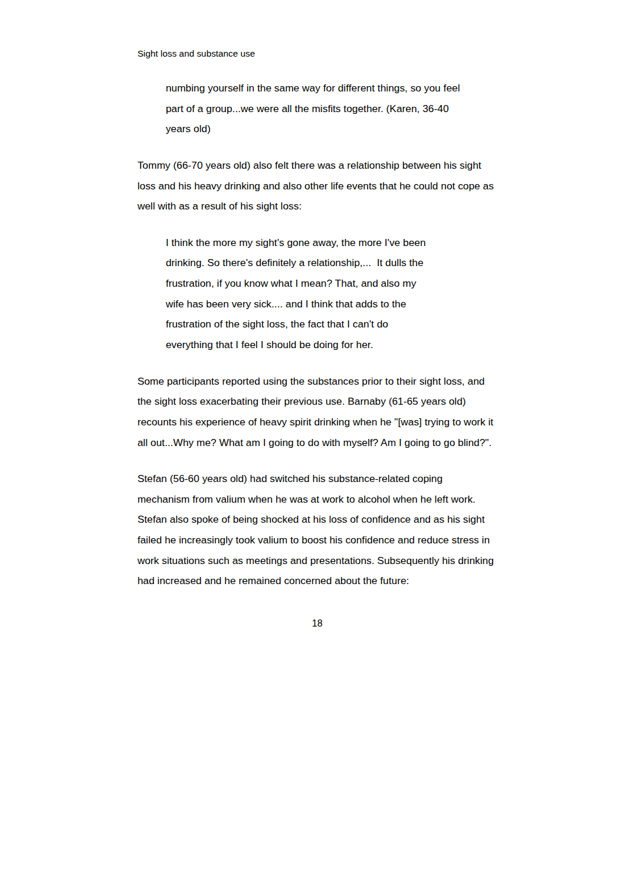Sight loss and substance use
numbing yourself in the same way for different things, so you feel part of a group...we were all the misfits together. (Karen, 36-40 years old)
Tommy (66-70 years old) also felt there was a relationship between his sight loss and his heavy drinking and also other life events that he could not cope as well with as a result of his sight loss:
I think the more my sight's gone away, the more I've been drinking. So there's definitely a relationship,... It dulls the frustration, if you know what I mean? That, and also my wife has been very sick.... and I think that adds to the frustration of the sight loss, the fact that I can't do everything that I feel I should be doing for her.
Some participants reported using the substances prior to their sight loss, and the sight loss exacerbating their previous use. Barnaby (61-65 years old) recounts his experience of heavy spirit drinking when he "[was] trying to work it all out...Why me? What am I going to do with myself? Am I going to go blind?".
Stefan (56-60 years old) had switched his substance-related coping mechanism from valium when he was at work to alcohol when he left work. Stefan also spoke of being shocked at his loss of confidence and as his sight failed he increasingly took valium to boost his confidence and reduce stress in work situations such as meetings and presentations. Subsequently his drinking had increased and he remained concerned about the future:
18